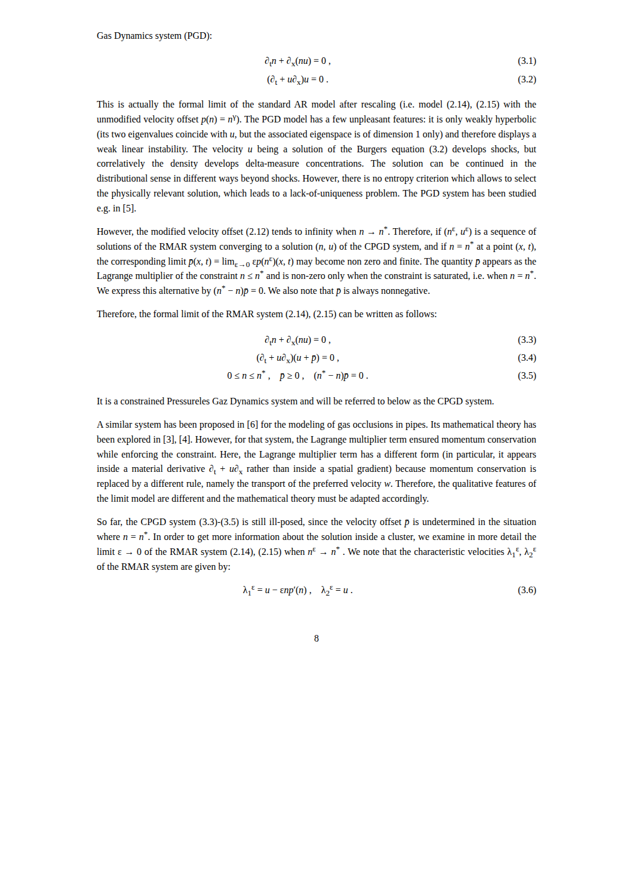Gas Dynamics system (PGD):
∂tn + ∂x(nu) = 0 , (3.1)
(∂t + u∂x)u = 0 . (3.2)
This is actually the formal limit of the standard AR model after rescaling (i.e. model (2.14), (2.15) with the unmodified velocity offset p(n) = nγ). The PGD model has a few unpleasant features: it is only weakly hyperbolic (its two eigenvalues coincide with u, but the associated eigenspace is of dimension 1 only) and therefore displays a weak linear instability. The velocity u being a solution of the Burgers equation (3.2) develops shocks, but correlatively the density develops delta-measure concentrations. The solution can be continued in the distributional sense in different ways beyond shocks. However, there is no entropy criterion which allows to select the physically relevant solution, which leads to a lack-of-uniqueness problem. The PGD system has been studied e.g. in [5].
However, the modified velocity offset (2.12) tends to infinity when n → n*. Therefore, if (nε, uε) is a sequence of solutions of the RMAR system converging to a solution (n, u) of the CPGD system, and if n = n* at a point (x, t), the corresponding limit p̄(x, t) = limε→0 εp(nε)(x, t) may become non zero and finite. The quantity p̄ appears as the Lagrange multiplier of the constraint n ≤ n* and is non-zero only when the constraint is saturated, i.e. when n = n*. We express this alternative by (n* − n)p̄ = 0. We also note that p̄ is always nonnegative.
Therefore, the formal limit of the RMAR system (2.14), (2.15) can be written as follows:
∂tn + ∂x(nu) = 0 , (3.3)
(∂t + u∂x)(u + p̄) = 0 , (3.4)
0 ≤ n ≤ n* , p̄ ≥ 0 , (n* − n)p̄ = 0 . (3.5)
It is a constrained Pressureles Gaz Dynamics system and will be referred to below as the CPGD system.
A similar system has been proposed in [6] for the modeling of gas occlusions in pipes. Its mathematical theory has been explored in [3], [4]. However, for that system, the Lagrange multiplier term ensured momentum conservation while enforcing the constraint. Here, the Lagrange multiplier term has a different form (in particular, it appears inside a material derivative ∂t + u∂x rather than inside a spatial gradient) because momentum conservation is replaced by a different rule, namely the transport of the preferred velocity w. Therefore, the qualitative features of the limit model are different and the mathematical theory must be adapted accordingly.
So far, the CPGD system (3.3)-(3.5) is still ill-posed, since the velocity offset p̄ is undetermined in the situation where n = n*. In order to get more information about the solution inside a cluster, we examine in more detail the limit ε → 0 of the RMAR system (2.14), (2.15) when nε → n* . We note that the characteristic velocities λ1ε, λ2ε of the RMAR system are given by:
λ1ε = u − εnp′(n) , λ2ε = u . (3.6)
8